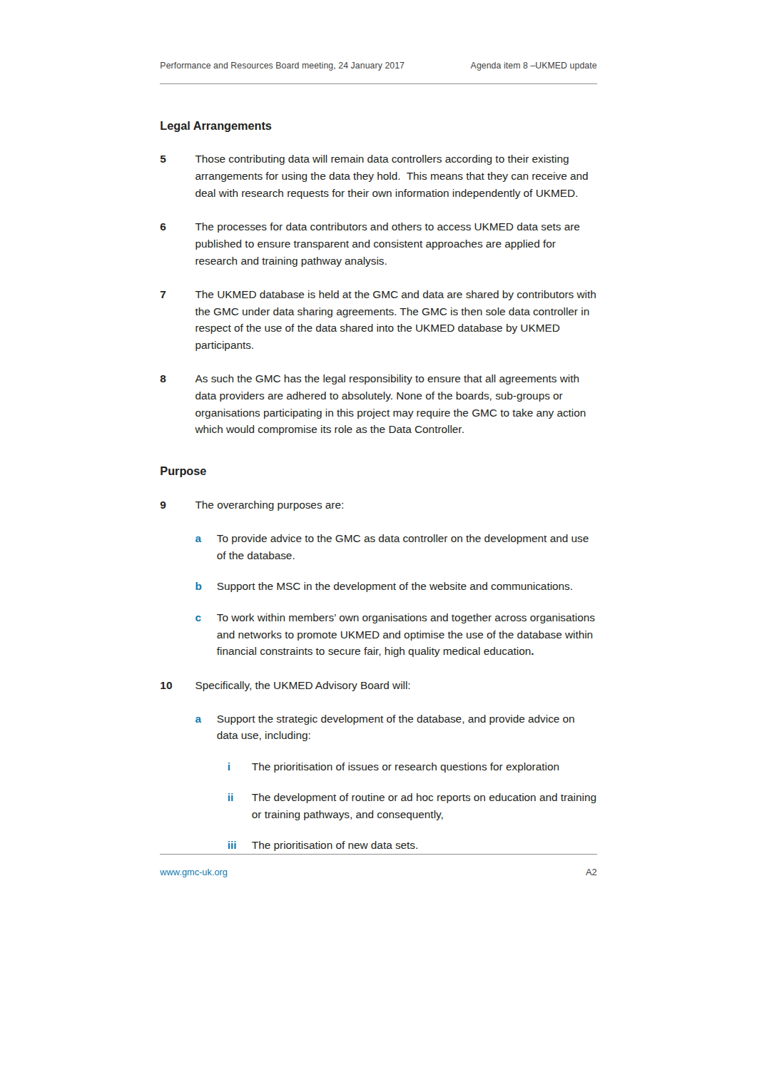Performance and Resources Board meeting, 24 January 2017
Agenda item 8 –UKMED update
Legal Arrangements
5
Those contributing data will remain data controllers according to their existing arrangements for using the data they hold. This means that they can receive and deal with research requests for their own information independently of UKMED.
6
The processes for data contributors and others to access UKMED data sets are published to ensure transparent and consistent approaches are applied for research and training pathway analysis.
7
The UKMED database is held at the GMC and data are shared by contributors with the GMC under data sharing agreements. The GMC is then sole data controller in respect of the use of the data shared into the UKMED database by UKMED participants.
8
As such the GMC has the legal responsibility to ensure that all agreements with data providers are adhered to absolutely. None of the boards, sub-groups or organisations participating in this project may require the GMC to take any action which would compromise its role as the Data Controller.
Purpose
9
The overarching purposes are:
a
To provide advice to the GMC as data controller on the development and use of the database.
b
Support the MSC in the development of the website and communications.
c
To work within members’ own organisations and together across organisations and networks to promote UKMED and optimise the use of the database within financial constraints to secure fair, high quality medical education.
10
Specifically, the UKMED Advisory Board will:
a
Support the strategic development of the database, and provide advice on data use, including:
i
The prioritisation of issues or research questions for exploration
ii
The development of routine or ad hoc reports on education and training or training pathways, and consequently,
iii
The prioritisation of new data sets.
www.gmc-uk.org
A2